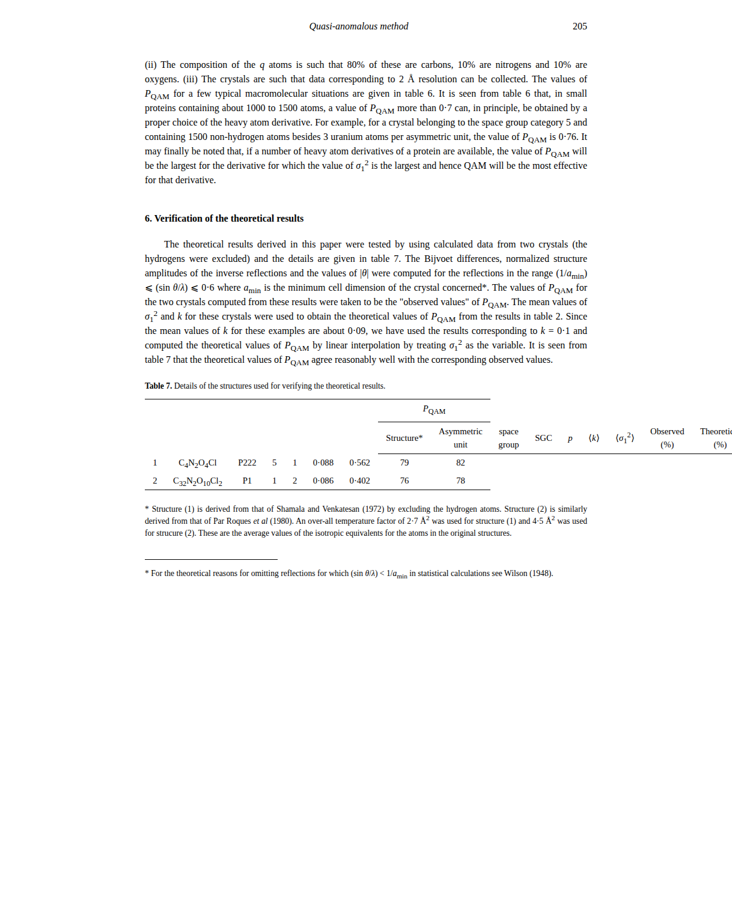Quasi-anomalous method 205
(ii) The composition of the q atoms is such that 80% of these are carbons, 10% are nitrogens and 10% are oxygens. (iii) The crystals are such that data corresponding to 2 Å resolution can be collected. The values of PQAM for a few typical macromolecular situations are given in table 6. It is seen from table 6 that, in small proteins containing about 1000 to 1500 atoms, a value of PQAM more than 0·7 can, in principle, be obtained by a proper choice of the heavy atom derivative. For example, for a crystal belonging to the space group category 5 and containing 1500 non-hydrogen atoms besides 3 uranium atoms per asymmetric unit, the value of PQAM is 0·76. It may finally be noted that, if a number of heavy atom derivatives of a protein are available, the value of PQAM will be the largest for the derivative for which the value of σ12 is the largest and hence QAM will be the most effective for that derivative.
6. Verification of the theoretical results
The theoretical results derived in this paper were tested by using calculated data from two crystals (the hydrogens were excluded) and the details are given in table 7. The Bijvoet differences, normalized structure amplitudes of the inverse reflections and the values of |θ| were computed for the reflections in the range (1/amin) ⩽ (sin θ/λ) ⩽ 0·6 where amin is the minimum cell dimension of the crystal concerned*. The values of PQAM for the two crystals computed from these results were taken to be the "observed values" of PQAM. The mean values of σ12 and k for these crystals were used to obtain the theoretical values of PQAM from the results in table 2. Since the mean values of k for these examples are about 0·09, we have used the results corresponding to k = 0·1 and computed the theoretical values of PQAM by linear interpolation by treating σ12 as the variable. It is seen from table 7 that the theoretical values of PQAM agree reasonably well with the corresponding observed values.
Table 7. Details of the structures used for verifying the theoretical results.
| | | | | | | | P QAM |
| --- | --- | --- | --- | --- | --- | --- | --- |
| Structure* | Asymmetric unit | space group | SGC | p | ⟨ k ⟩ | ⟨ σ 1 2 ⟩ | Observed (%) | Theoretical (%) |
| 1 | C 4 N 2 O 4 Cl | P222 | 5 | 1 | 0·088 | 0·562 | 79 | 82 |
| 2 | C 32 N 2 O 10 Cl 2 | P1 | 1 | 2 | 0·086 | 0·402 | 76 | 78 |
* Structure (1) is derived from that of Shamala and Venkatesan (1972) by excluding the hydrogen atoms. Structure (2) is similarly derived from that of Par Roques et al (1980). An over-all temperature factor of 2·7 Å2 was used for structure (1) and 4·5 Å2 was used for strucure (2). These are the average values of the isotropic equivalents for the atoms in the original structures.
* For the theoretical reasons for omitting reflections for which (sin θ/λ) < 1/amin in statistical calculations see Wilson (1948).